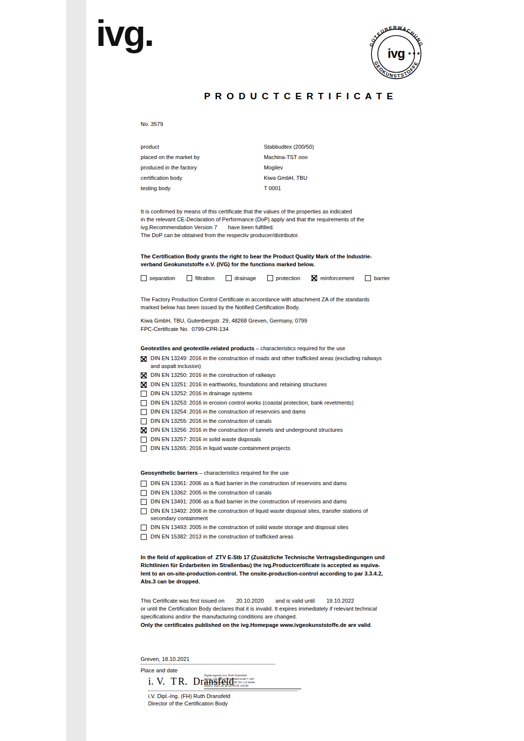ivg.
GÜTEÜBERWACHUNG GEOKUNSTSTOFFE ivg
P R O D U C T C E R T I F I C A T E
No. 3579
| product | Stabbudtex (200/50) |
| placed on the market by | Machina-TST ooo |
| produced in the factory | Mogilev |
| certification body | Kiwa GmbH, TBU |
| testing body | T 0001 |
It is confirmed by means of this certificate that the values of the properties as indicated
in the relevant CE-Declaration of Performance (DoP) apply and that the requirements of the
ivg.Recommendation Version 7 have been fulfilled.
The DoP can be obtained from the respectiv producer/distributor.
The Certification Body grants the right to bear the Product Quality Mark of the Industrie-
verband Geokunststoffe e.V. (IVG) for the functions marked below.
separation filtration drainage protection reinforcement barrier
The Factory Production Control Certificate in accordance with attachment ZA of the standards
marked below has been issued by the Notified Certification Body.
Kiwa GmbH, TBU, Gutenbergstr. 29, 48268 Greven, Germany, 0799
FPC-Certificate No. 0799-CPR-134
Geotextiles and geotextile-related products – characteristics required for the use
DIN EN 13249: 2016 in the construction of roads and other trafficked areas (excluding railways
and aspalt inclusion)
DIN EN 13250: 2016 in the construction of railways
DIN EN 13251: 2016 in earthworks, foundations and retaining structures
DIN EN 13252: 2016 in drainage systems
DIN EN 13253: 2016 in erosion control works (coastal protection, bank revetments)
DIN EN 13254: 2016 in the construction of reservoirs and dams
DIN EN 13255: 2016 in the construction of canals
DIN EN 13256: 2016 in the construction of tunnels and underground structures
DIN EN 13257: 2016 in solid waste disposals
DIN EN 13265: 2016 in liquid waste containment projects
Geosynthetic barriers – characteristics required for the use
DIN EN 13361: 2006 as a fluid barrier in the construction of reservoirs and dams
DIN EN 13362: 2005 in the construction of canals
DIN EN 13491: 2006 as a fluid barrier in the construction of reservoirs and dams
DIN EN 13492: 2006 in the construction of liquid waste disposal sites, transfer stations of
secondary containment
DIN EN 13493: 2005 in the construction of solid waste storage and disposal sites
DIN EN 15382: 2013 in the construction of trafficked areas
In the field of application of ZTV E-Stb 17 (Zusätzliche Technische Vertragsbedingungen und
Richtlinien für Erdarbeiten im Straßenbau) the ivg.Productcertificate is accepted as equiva-
lent to an on-site-production-control. The onsite-production-control according to par 3.3.4.2,
Abs.3 can be dropped.
This Certificate was first issued on 20.10.2020 and is valid until 19.10.2022
or until the Certification Body declares that it is invalid. It expires immediately if relevant technical
specifications and/or the manufacturing conditions are changed.
Only the certificates published on the ivg.Homepage www.ivgeokunststoffe.de are valid.
Greven, 18.10.2021
Place and date
i. V. T R. Dransfeld
i.V. Dipl.-Ing. (FH) Ruth Dransfeld
Director of the Certification Body
Digital signiert von: Ruth Dransfeld
Name: CN = Ruth Dransfeld email = ruth.
dransfeld@kiwa.de C = AD OU = Z-Stelle
Datum: 2021.10.18 09:54:03 +01'00'